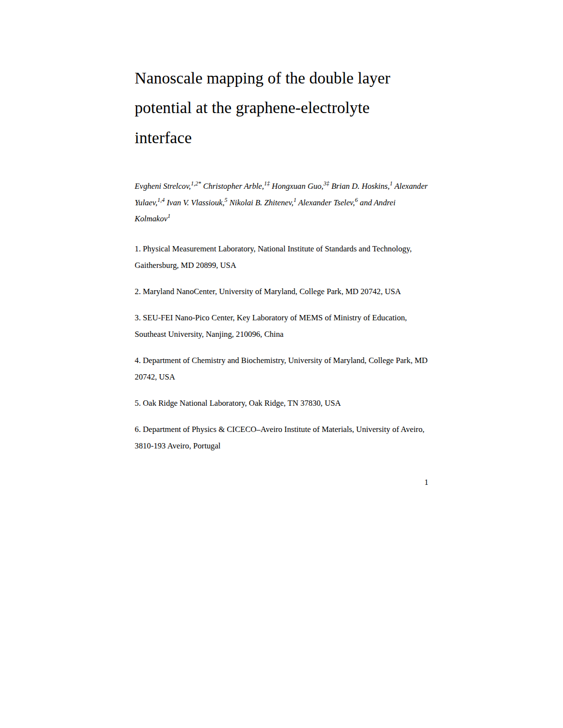Nanoscale mapping of the double layer potential at the graphene-electrolyte interface
Evgheni Strelcov,1,2* Christopher Arble,1‡ Hongxuan Guo,3‡ Brian D. Hoskins,1 Alexander Yulaev,1,4 Ivan V. Vlassiouk,5 Nikolai B. Zhitenev,1 Alexander Tselev,6 and Andrei Kolmakov1
1. Physical Measurement Laboratory, National Institute of Standards and Technology, Gaithersburg, MD 20899, USA
2. Maryland NanoCenter, University of Maryland, College Park, MD 20742, USA
3. SEU-FEI Nano-Pico Center, Key Laboratory of MEMS of Ministry of Education, Southeast University, Nanjing, 210096, China
4. Department of Chemistry and Biochemistry, University of Maryland, College Park, MD 20742, USA
5. Oak Ridge National Laboratory, Oak Ridge, TN 37830, USA
6. Department of Physics & CICECO–Aveiro Institute of Materials, University of Aveiro, 3810-193 Aveiro, Portugal
1